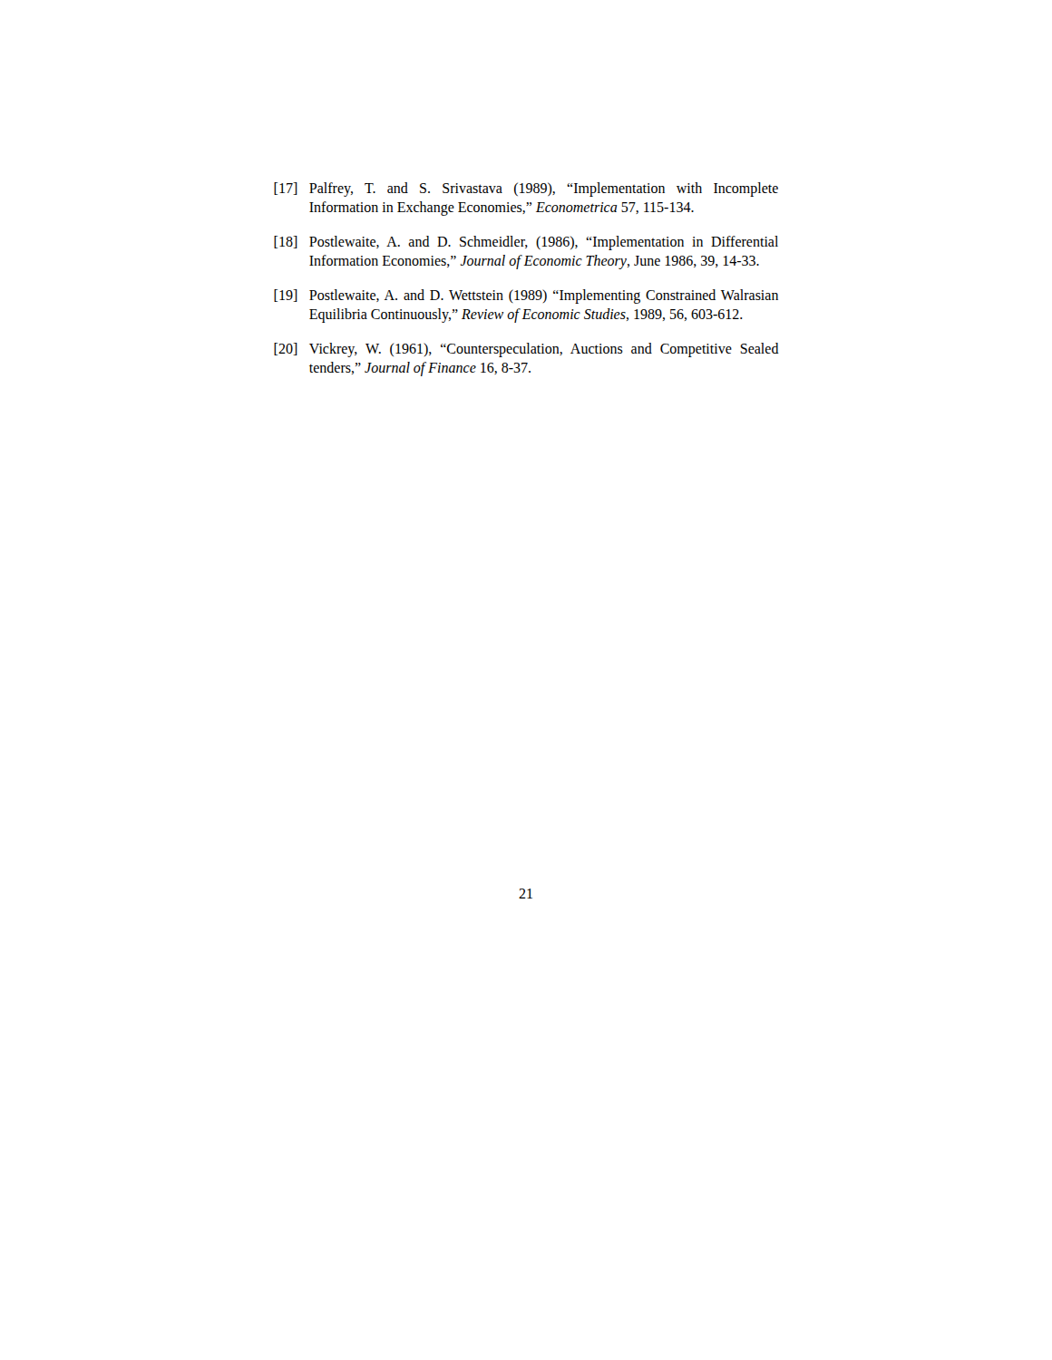[17] Palfrey, T. and S. Srivastava (1989), “Implementation with Incomplete Information in Exchange Economies,” Econometrica 57, 115-134.
[18] Postlewaite, A. and D. Schmeidler, (1986), “Implementation in Differential Information Economies,” Journal of Economic Theory, June 1986, 39, 14-33.
[19] Postlewaite, A. and D. Wettstein (1989) “Implementing Constrained Walrasian Equilibria Continuously,” Review of Economic Studies, 1989, 56, 603-612.
[20] Vickrey, W. (1961), “Counterspeculation, Auctions and Competitive Sealed tenders,” Journal of Finance 16, 8-37.
21